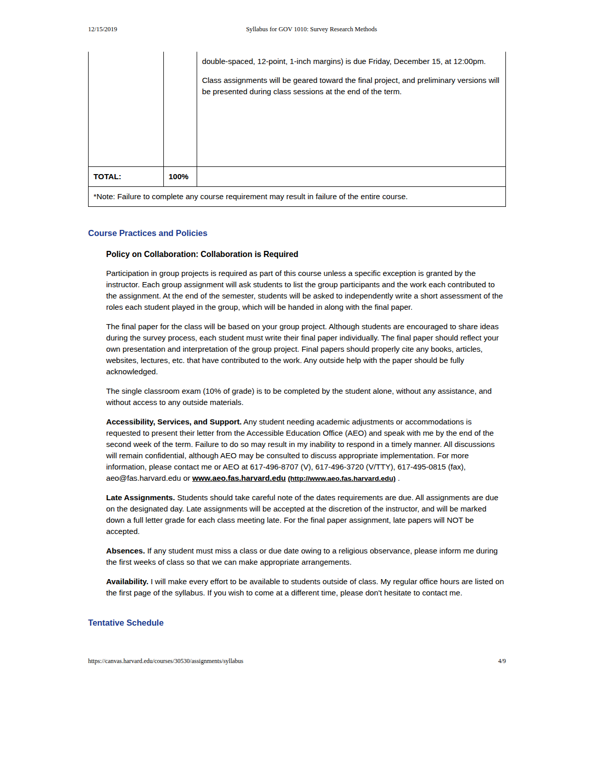12/15/2019 Syllabus for GOV 1010: Survey Research Methods
| | | double-spaced, 12-point, 1-inch margins) is due Friday, December 15, at 12:00pm. Class assignments will be geared toward the final project, and preliminary versions will be presented during class sessions at the end of the term. |
| TOTAL: | 100% | |
| *Note: Failure to complete any course requirement may result in failure of the entire course. |
Course Practices and Policies
Policy on Collaboration: Collaboration is Required
Participation in group projects is required as part of this course unless a specific exception is granted by the instructor. Each group assignment will ask students to list the group participants and the work each contributed to the assignment. At the end of the semester, students will be asked to independently write a short assessment of the roles each student played in the group, which will be handed in along with the final paper.
The final paper for the class will be based on your group project. Although students are encouraged to share ideas during the survey process, each student must write their final paper individually. The final paper should reflect your own presentation and interpretation of the group project. Final papers should properly cite any books, articles, websites, lectures, etc. that have contributed to the work. Any outside help with the paper should be fully acknowledged.
The single classroom exam (10% of grade) is to be completed by the student alone, without any assistance, and without access to any outside materials.
Accessibility, Services, and Support. Any student needing academic adjustments or accommodations is requested to present their letter from the Accessible Education Office (AEO) and speak with me by the end of the second week of the term. Failure to do so may result in my inability to respond in a timely manner. All discussions will remain confidential, although AEO may be consulted to discuss appropriate implementation. For more information, please contact me or AEO at 617-496-8707 (V), 617-496-3720 (V/TTY), 617-495-0815 (fax), aeo@fas.harvard.edu or www.aeo.fas.harvard.edu (http://www.aeo.fas.harvard.edu) .
Late Assignments. Students should take careful note of the dates requirements are due. All assignments are due on the designated day. Late assignments will be accepted at the discretion of the instructor, and will be marked down a full letter grade for each class meeting late. For the final paper assignment, late papers will NOT be accepted.
Absences. If any student must miss a class or due date owing to a religious observance, please inform me during the first weeks of class so that we can make appropriate arrangements.
Availability. I will make every effort to be available to students outside of class. My regular office hours are listed on the first page of the syllabus. If you wish to come at a different time, please don't hesitate to contact me.
Tentative Schedule
https://canvas.harvard.edu/courses/30530/assignments/syllabus 4/9